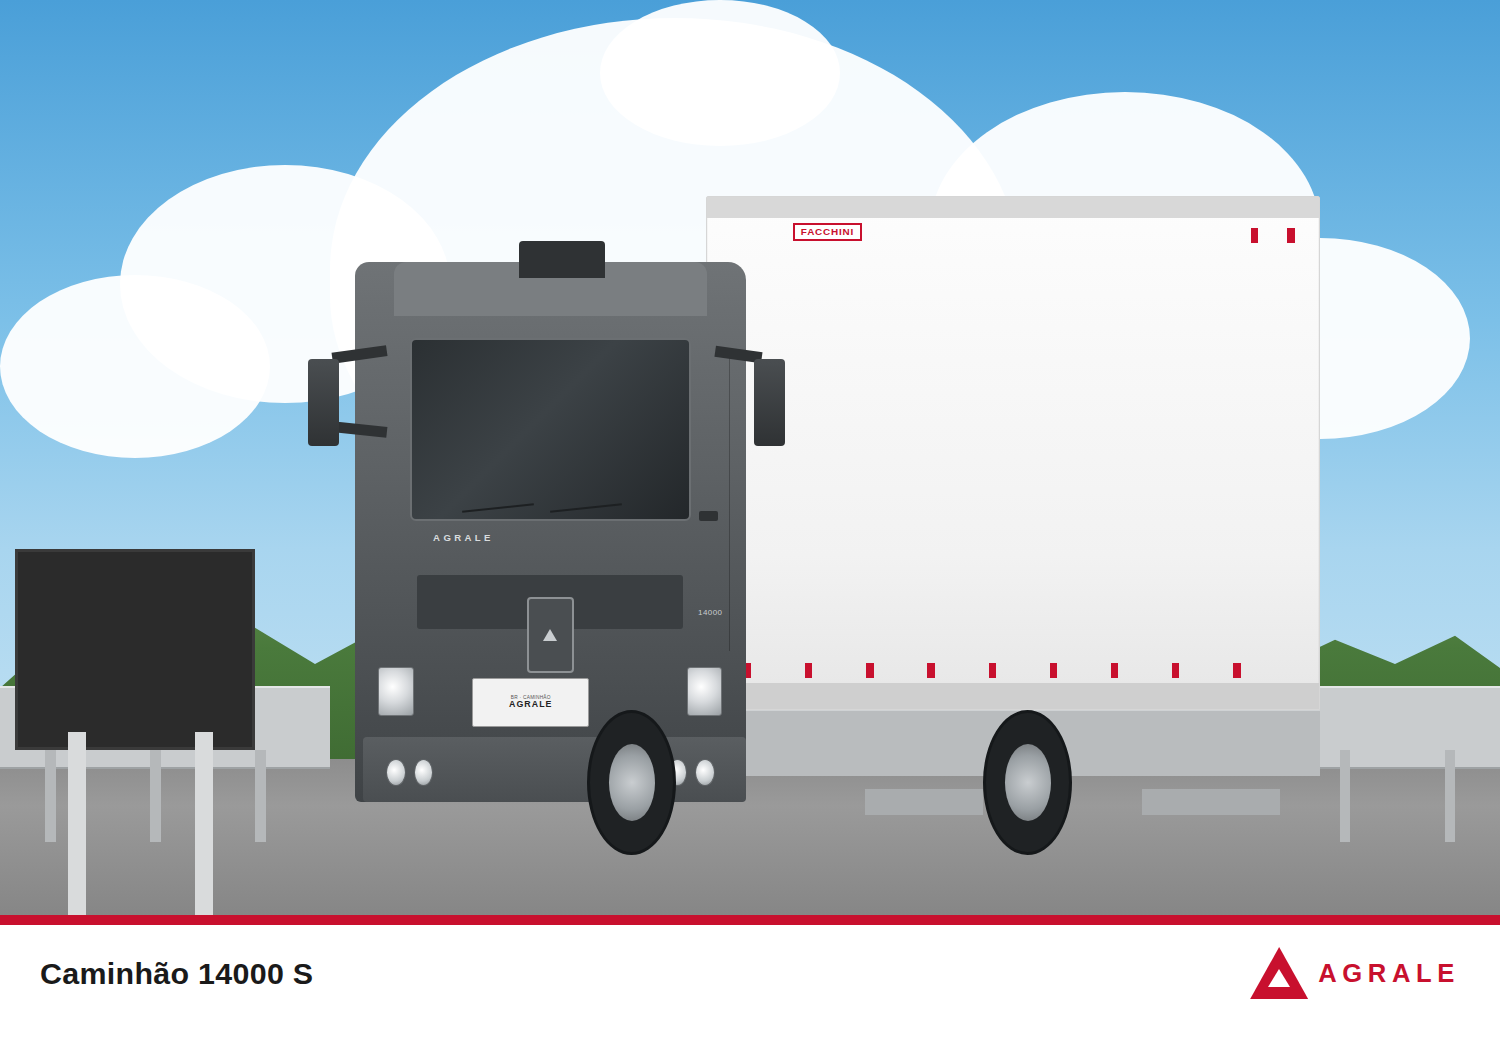FACCHINI
AGRALE
14000
BR · CAMINHÃO AGRALE
Caminhão 14000 S
AGRALE